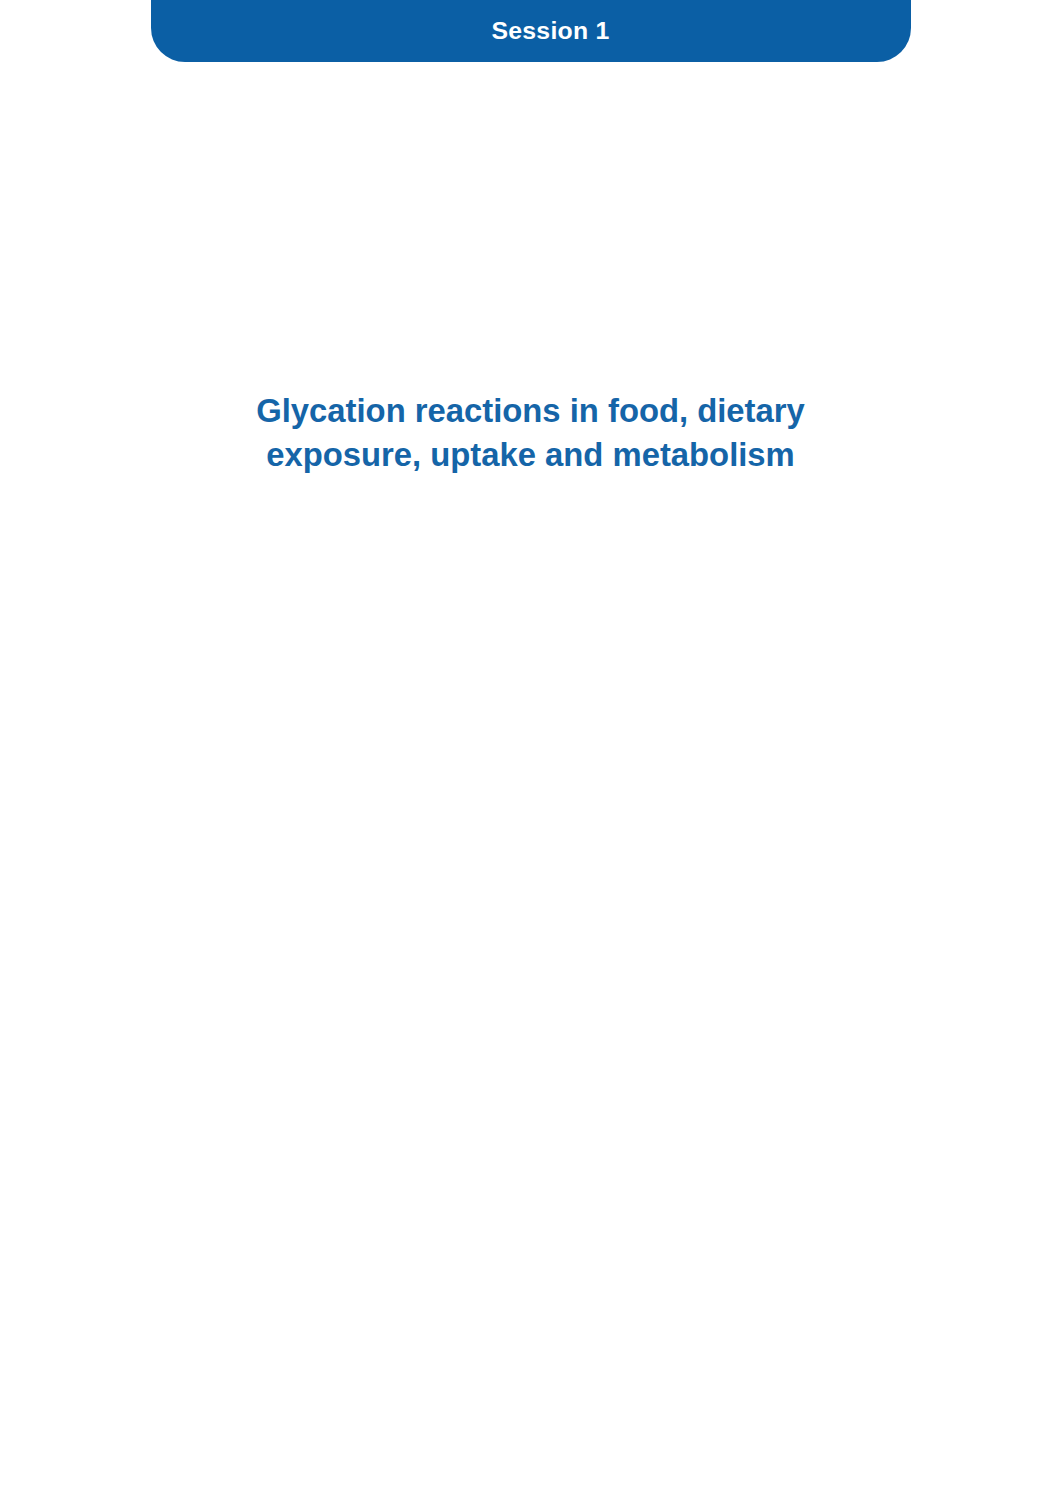Session 1
Glycation reactions in food, dietary exposure, uptake and metabolism